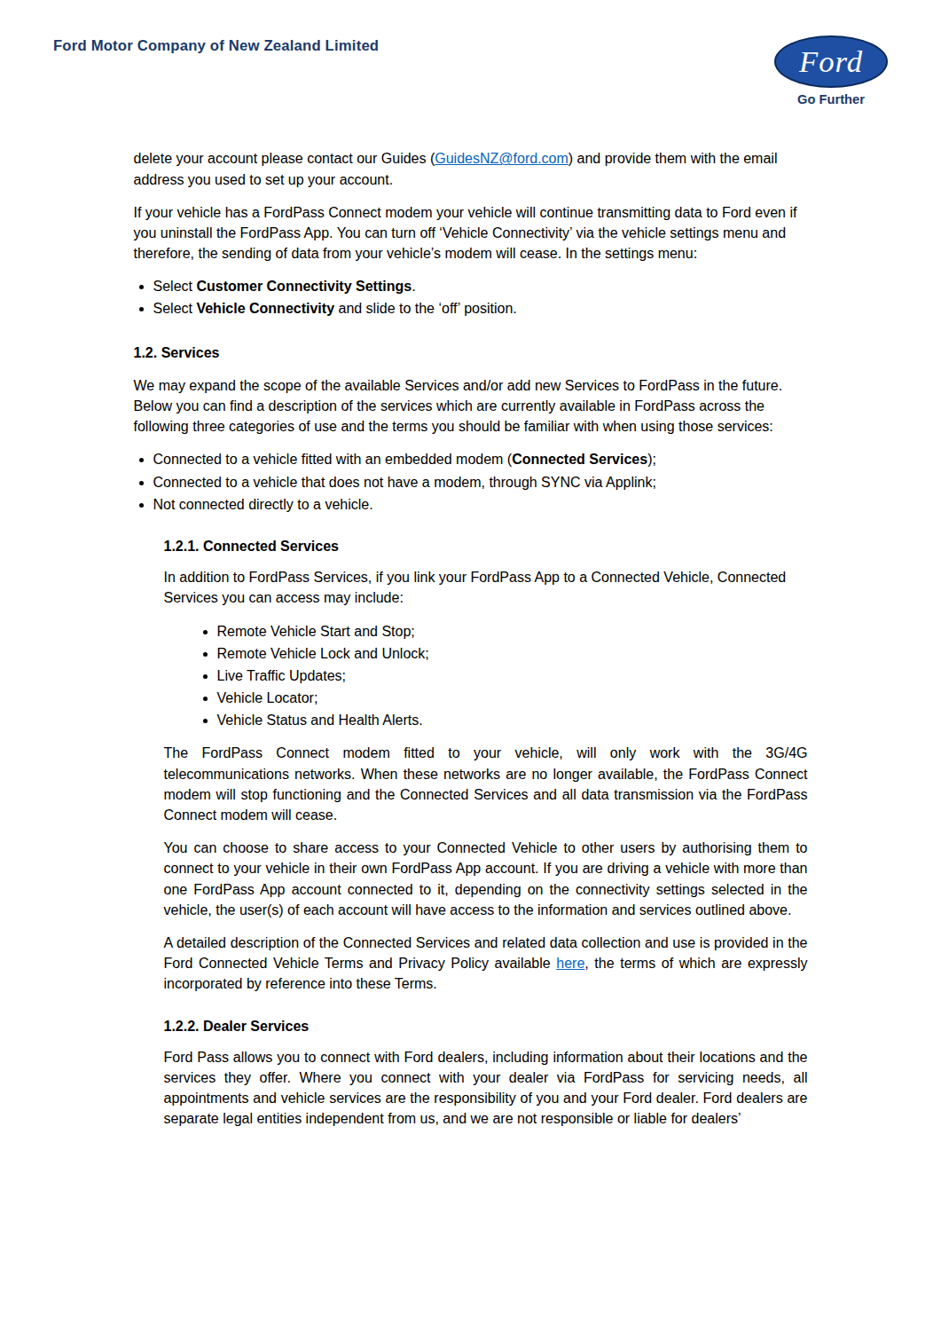Ford Motor Company of New Zealand Limited
Ford
Go Further
delete your account please contact our Guides (GuidesNZ@ford.com) and provide them with the email address you used to set up your account.
If your vehicle has a FordPass Connect modem your vehicle will continue transmitting data to Ford even if you uninstall the FordPass App. You can turn off ‘Vehicle Connectivity’ via the vehicle settings menu and therefore, the sending of data from your vehicle’s modem will cease. In the settings menu:
Select Customer Connectivity Settings.
Select Vehicle Connectivity and slide to the ‘off’ position.
1.2. Services
We may expand the scope of the available Services and/or add new Services to FordPass in the future. Below you can find a description of the services which are currently available in FordPass across the following three categories of use and the terms you should be familiar with when using those services:
Connected to a vehicle fitted with an embedded modem (Connected Services);
Connected to a vehicle that does not have a modem, through SYNC via Applink;
Not connected directly to a vehicle.
1.2.1. Connected Services
In addition to FordPass Services, if you link your FordPass App to a Connected Vehicle, Connected Services you can access may include:
Remote Vehicle Start and Stop;
Remote Vehicle Lock and Unlock;
Live Traffic Updates;
Vehicle Locator;
Vehicle Status and Health Alerts.
The FordPass Connect modem fitted to your vehicle, will only work with the 3G/4G telecommunications networks. When these networks are no longer available, the FordPass Connect modem will stop functioning and the Connected Services and all data transmission via the FordPass Connect modem will cease.
You can choose to share access to your Connected Vehicle to other users by authorising them to connect to your vehicle in their own FordPass App account. If you are driving a vehicle with more than one FordPass App account connected to it, depending on the connectivity settings selected in the vehicle, the user(s) of each account will have access to the information and services outlined above.
A detailed description of the Connected Services and related data collection and use is provided in the Ford Connected Vehicle Terms and Privacy Policy available here, the terms of which are expressly incorporated by reference into these Terms.
1.2.2. Dealer Services
Ford Pass allows you to connect with Ford dealers, including information about their locations and the services they offer. Where you connect with your dealer via FordPass for servicing needs, all appointments and vehicle services are the responsibility of you and your Ford dealer. Ford dealers are separate legal entities independent from us, and we are not responsible or liable for dealers’